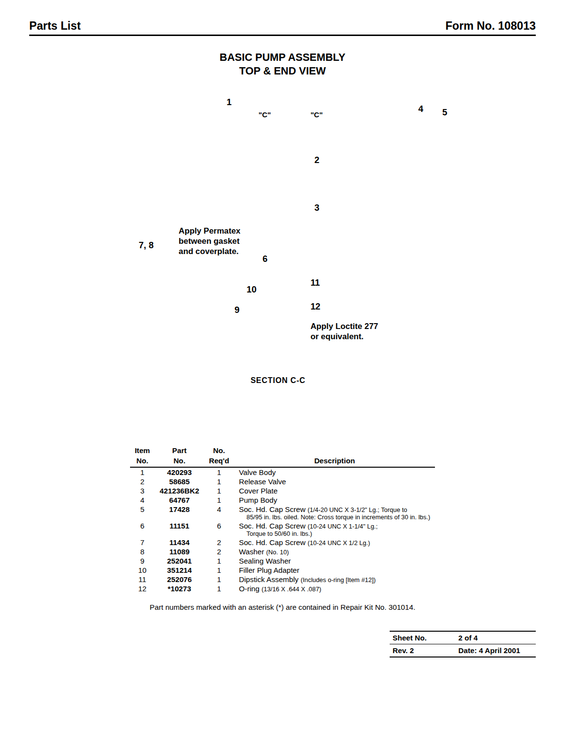Parts List Form No. 108013
BASIC PUMP ASSEMBLY
TOP & END VIEW
1 4 5 "C" "C" 2 3 7, 8 6 Apply Permatex
between gasket
and coverplate. 11 10 12 9 Apply Loctite 277
or equivalent. SECTION C-C
| Item | Part | No. | |
| --- | --- | --- | --- |
| No. | No. | Req'd | Description |
| 1 | 420293 | 1 | Valve Body |
| 2 | 58685 | 1 | Release Valve |
| 3 | 421236BK2 | 1 | Cover Plate |
| 4 | 64767 | 1 | Pump Body |
| 5 | 17428 | 4 | Soc. Hd. Cap Screw (1/4-20 UNC X 3-1/2" Lg.; Torque to 85/95 in. lbs. oiled. Note: Cross torque in increments of 30 in. lbs.) |
| 6 | 11151 | 6 | Soc. Hd. Cap Screw (10-24 UNC X 1-1/4" Lg.; Torque to 50/60 in. lbs.) |
| 7 | 11434 | 2 | Soc. Hd. Cap Screw (10-24 UNC X 1/2 Lg.) |
| 8 | 11089 | 2 | Washer (No. 10) |
| 9 | 252041 | 1 | Sealing Washer |
| 10 | 351214 | 1 | Filler Plug Adapter |
| 11 | 252076 | 1 | Dipstick Assembly (Includes o-ring [Item #12]) |
| 12 | *10273 | 1 | O-ring (13/16 X .644 X .087) |
Part numbers marked with an asterisk (*) are contained in Repair Kit No. 301014.
| Sheet No. | 2 of 4 |
| Rev. 2 | Date: 4 April 2001 |